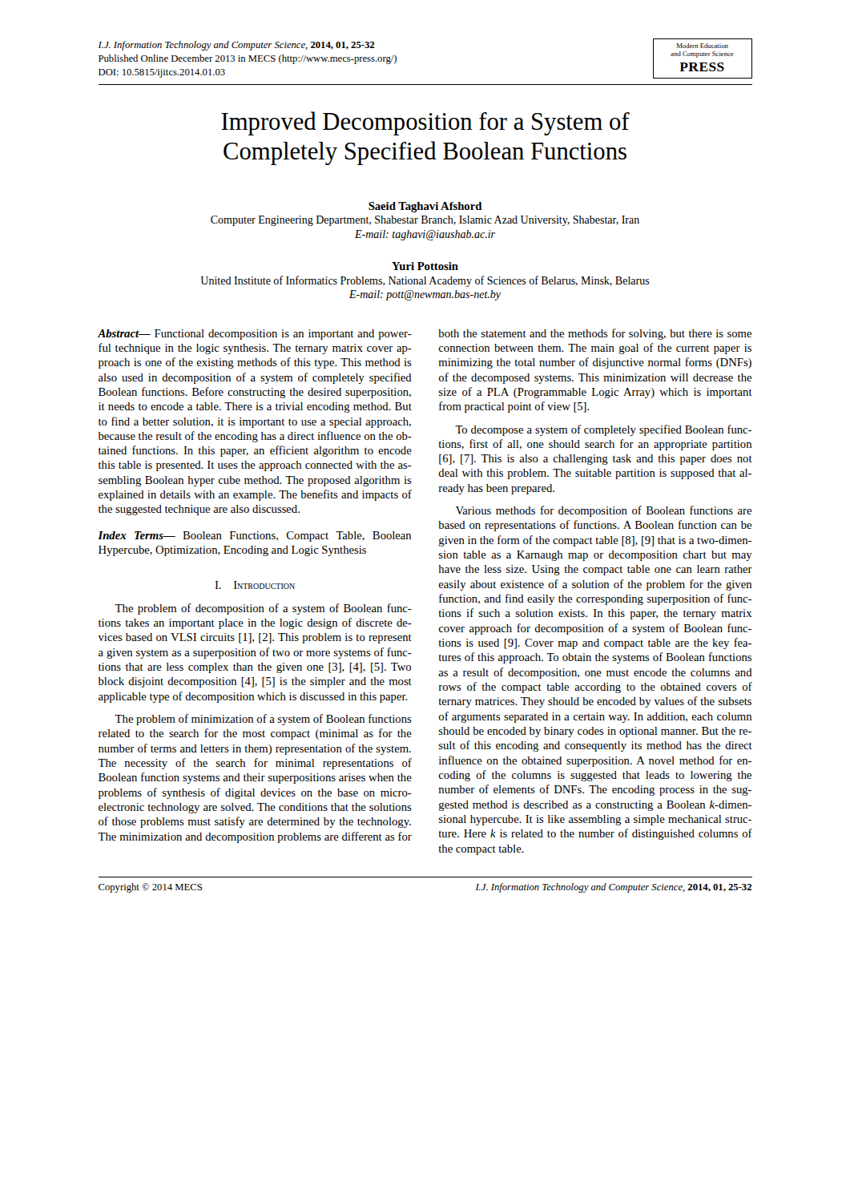I.J. Information Technology and Computer Science, 2014, 01, 25-32
Published Online December 2013 in MECS (http://www.mecs-press.org/)
DOI: 10.5815/ijitcs.2014.01.03
Modern Education
and Computer Science PRESS
Improved Decomposition for a System of
Completely Specified Boolean Functions
Saeid Taghavi Afshord
Computer Engineering Department, Shabestar Branch, Islamic Azad University, Shabestar, Iran
E-mail: taghavi@iaushab.ac.ir
Yuri Pottosin
United Institute of Informatics Problems, National Academy of Sciences of Belarus, Minsk, Belarus
E-mail: pott@newman.bas-net.by
Abstract— Functional decomposition is an important and powerful technique in the logic synthesis. The ternary matrix cover approach is one of the existing methods of this type. This method is also used in decomposition of a system of completely specified Boolean functions. Before constructing the desired superposition, it needs to encode a table. There is a trivial encoding method. But to find a better solution, it is important to use a special approach, because the result of the encoding has a direct influence on the obtained functions. In this paper, an efficient algorithm to encode this table is presented. It uses the approach connected with the assembling Boolean hyper cube method. The proposed algorithm is explained in details with an example. The benefits and impacts of the suggested technique are also discussed.
Index Terms— Boolean Functions, Compact Table, Boolean Hypercube, Optimization, Encoding and Logic Synthesis
I. Introduction
The problem of decomposition of a system of Boolean functions takes an important place in the logic design of discrete devices based on VLSI circuits [1], [2]. This problem is to represent a given system as a superposition of two or more systems of functions that are less complex than the given one [3], [4], [5]. Two block disjoint decomposition [4], [5] is the simpler and the most applicable type of decomposition which is discussed in this paper.
The problem of minimization of a system of Boolean functions related to the search for the most compact (minimal as for the number of terms and letters in them) representation of the system. The necessity of the search for minimal representations of Boolean function systems and their superpositions arises when the problems of synthesis of digital devices on the base on micro-electronic technology are solved. The conditions that the solutions of those problems must satisfy are determined by the technology. The minimization and decomposition problems are different as for both the statement and the methods for solving, but there is some connection between them. The main goal of the current paper is minimizing the total number of disjunctive normal forms (DNFs) of the decomposed systems. This minimization will decrease the size of a PLA (Programmable Logic Array) which is important from practical point of view [5].
To decompose a system of completely specified Boolean functions, first of all, one should search for an appropriate partition [6], [7]. This is also a challenging task and this paper does not deal with this problem. The suitable partition is supposed that already has been prepared.
Various methods for decomposition of Boolean functions are based on representations of functions. A Boolean function can be given in the form of the compact table [8], [9] that is a two-dimension table as a Karnaugh map or decomposition chart but may have the less size. Using the compact table one can learn rather easily about existence of a solution of the problem for the given function, and find easily the corresponding superposition of functions if such a solution exists. In this paper, the ternary matrix cover approach for decomposition of a system of Boolean functions is used [9]. Cover map and compact table are the key features of this approach. To obtain the systems of Boolean functions as a result of decomposition, one must encode the columns and rows of the compact table according to the obtained covers of ternary matrices. They should be encoded by values of the subsets of arguments separated in a certain way. In addition, each column should be encoded by binary codes in optional manner. But the result of this encoding and consequently its method has the direct influence on the obtained superposition. A novel method for encoding of the columns is suggested that leads to lowering the number of elements of DNFs. The encoding process in the suggested method is described as a constructing a Boolean k-dimensional hypercube. It is like assembling a simple mechanical structure. Here k is related to the number of distinguished columns of the compact table.
Copyright © 2014 MECS
I.J. Information Technology and Computer Science, 2014, 01, 25-32